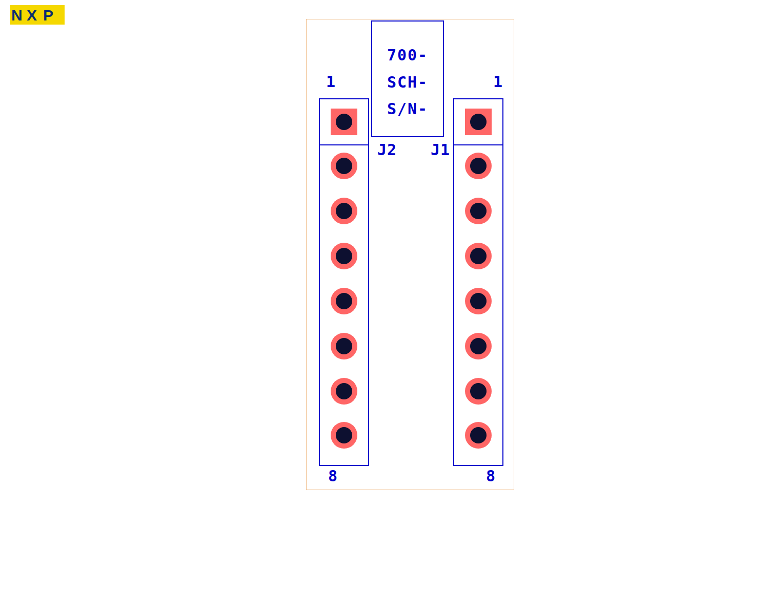N X P
700-
SCH-
S/N-
1
1
8
8
J2
J1